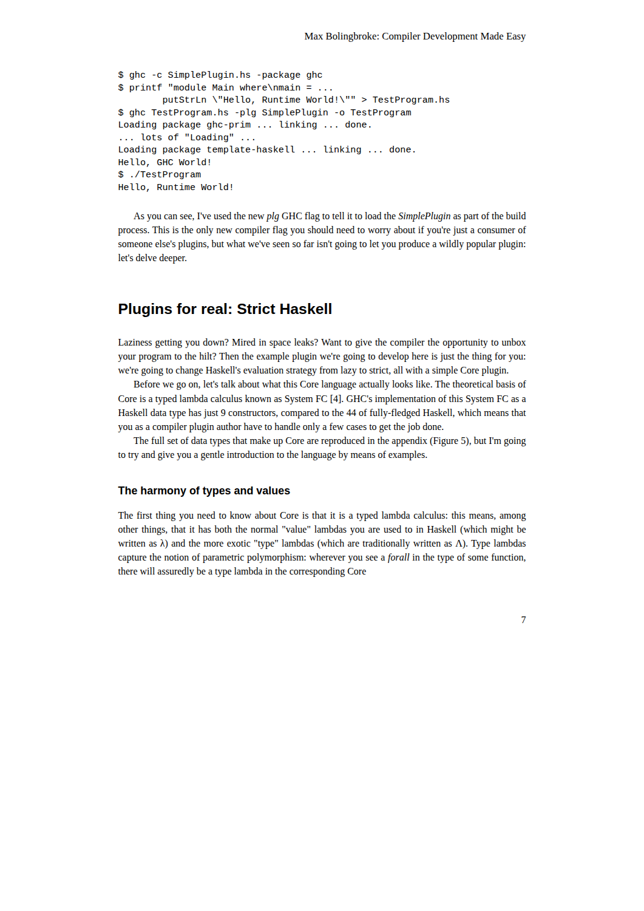Max Bolingbroke: Compiler Development Made Easy
$ ghc -c SimplePlugin.hs -package ghc
$ printf "module Main where\nmain = ...
        putStrLn \"Hello, Runtime World!\"" > TestProgram.hs
$ ghc TestProgram.hs -plg SimplePlugin -o TestProgram
Loading package ghc-prim ... linking ... done.
... lots of "Loading" ...
Loading package template-haskell ... linking ... done.
Hello, GHC World!
$ ./TestProgram
Hello, Runtime World!
As you can see, I've used the new plg GHC flag to tell it to load the SimplePlugin as part of the build process. This is the only new compiler flag you should need to worry about if you're just a consumer of someone else's plugins, but what we've seen so far isn't going to let you produce a wildly popular plugin: let's delve deeper.
Plugins for real: Strict Haskell
Laziness getting you down? Mired in space leaks? Want to give the compiler the opportunity to unbox your program to the hilt? Then the example plugin we're going to develop here is just the thing for you: we're going to change Haskell's evaluation strategy from lazy to strict, all with a simple Core plugin.
Before we go on, let's talk about what this Core language actually looks like. The theoretical basis of Core is a typed lambda calculus known as System FC [4]. GHC's implementation of this System FC as a Haskell data type has just 9 constructors, compared to the 44 of fully-fledged Haskell, which means that you as a compiler plugin author have to handle only a few cases to get the job done.
The full set of data types that make up Core are reproduced in the appendix (Figure 5), but I'm going to try and give you a gentle introduction to the language by means of examples.
The harmony of types and values
The first thing you need to know about Core is that it is a typed lambda calculus: this means, among other things, that it has both the normal "value" lambdas you are used to in Haskell (which might be written as λ) and the more exotic "type" lambdas (which are traditionally written as Λ). Type lambdas capture the notion of parametric polymorphism: wherever you see a forall in the type of some function, there will assuredly be a type lambda in the corresponding Core
7